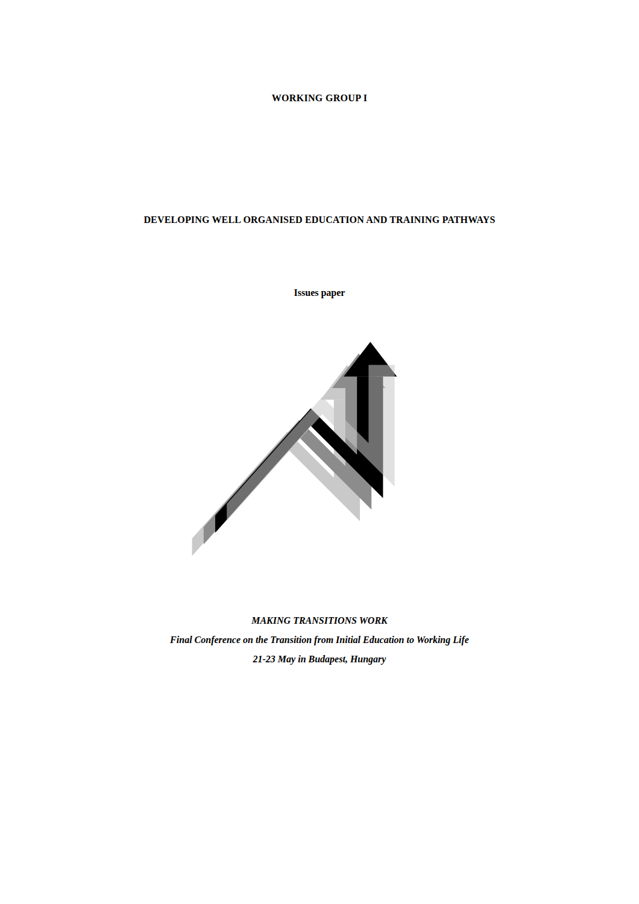WORKING GROUP I
DEVELOPING WELL ORGANISED EDUCATION AND TRAINING PATHWAYS
Issues paper
MAKING TRANSITIONS WORK Final Conference on the Transition from Initial Education to Working Life 21-23 May in Budapest, Hungary